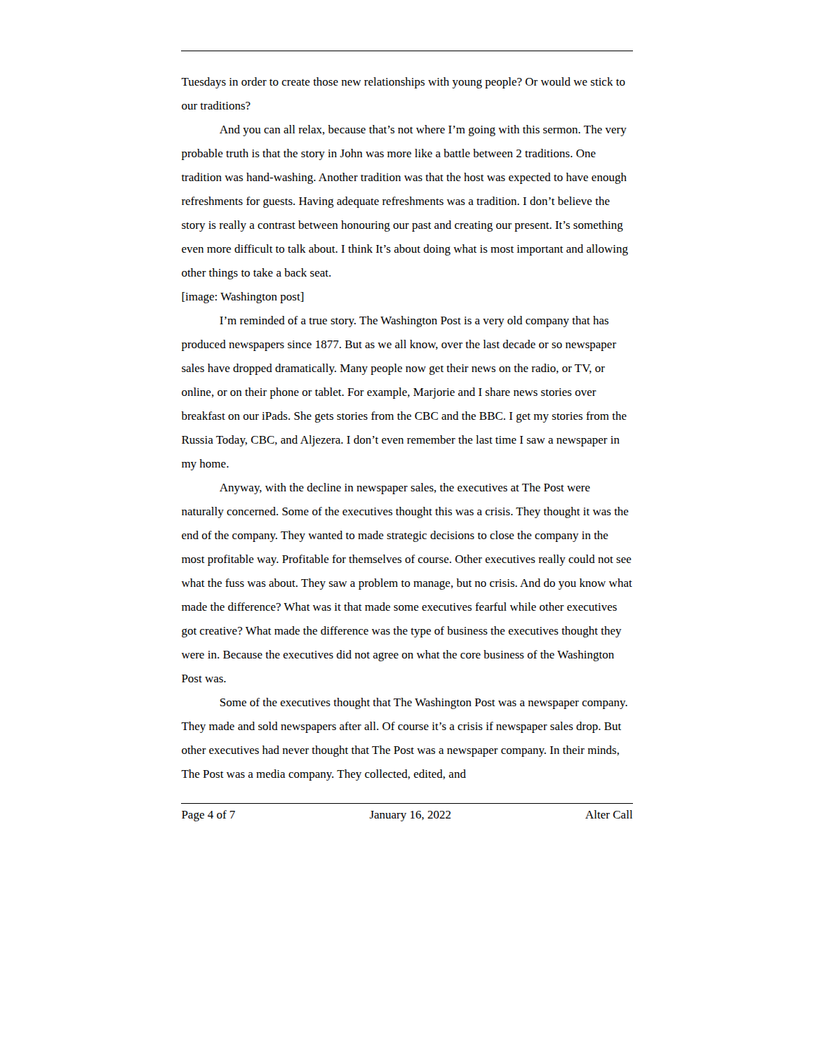Tuesdays in order to create those new relationships with young people? Or would we stick to our traditions?
And you can all relax, because that’s not where I’m going with this sermon. The very probable truth is that the story in John was more like a battle between 2 traditions. One tradition was hand-washing. Another tradition was that the host was expected to have enough refreshments for guests. Having adequate refreshments was a tradition. I don’t believe the story is really a contrast between honouring our past and creating our present. It’s something even more difficult to talk about. I think It’s about doing what is most important and allowing other things to take a back seat.
[image: Washington post]
I’m reminded of a true story. The Washington Post is a very old company that has produced newspapers since 1877. But as we all know, over the last decade or so newspaper sales have dropped dramatically. Many people now get their news on the radio, or TV, or online, or on their phone or tablet. For example, Marjorie and I share news stories over breakfast on our iPads. She gets stories from the CBC and the BBC. I get my stories from the Russia Today, CBC, and Aljezera. I don’t even remember the last time I saw a newspaper in my home.
Anyway, with the decline in newspaper sales, the executives at The Post were naturally concerned. Some of the executives thought this was a crisis. They thought it was the end of the company. They wanted to made strategic decisions to close the company in the most profitable way. Profitable for themselves of course. Other executives really could not see what the fuss was about. They saw a problem to manage, but no crisis. And do you know what made the difference? What was it that made some executives fearful while other executives got creative? What made the difference was the type of business the executives thought they were in. Because the executives did not agree on what the core business of the Washington Post was.
Some of the executives thought that The Washington Post was a newspaper company. They made and sold newspapers after all. Of course it’s a crisis if newspaper sales drop. But other executives had never thought that The Post was a newspaper company. In their minds, The Post was a media company. They collected, edited, and
Page 4 of 7 January 16, 2022 Alter Call